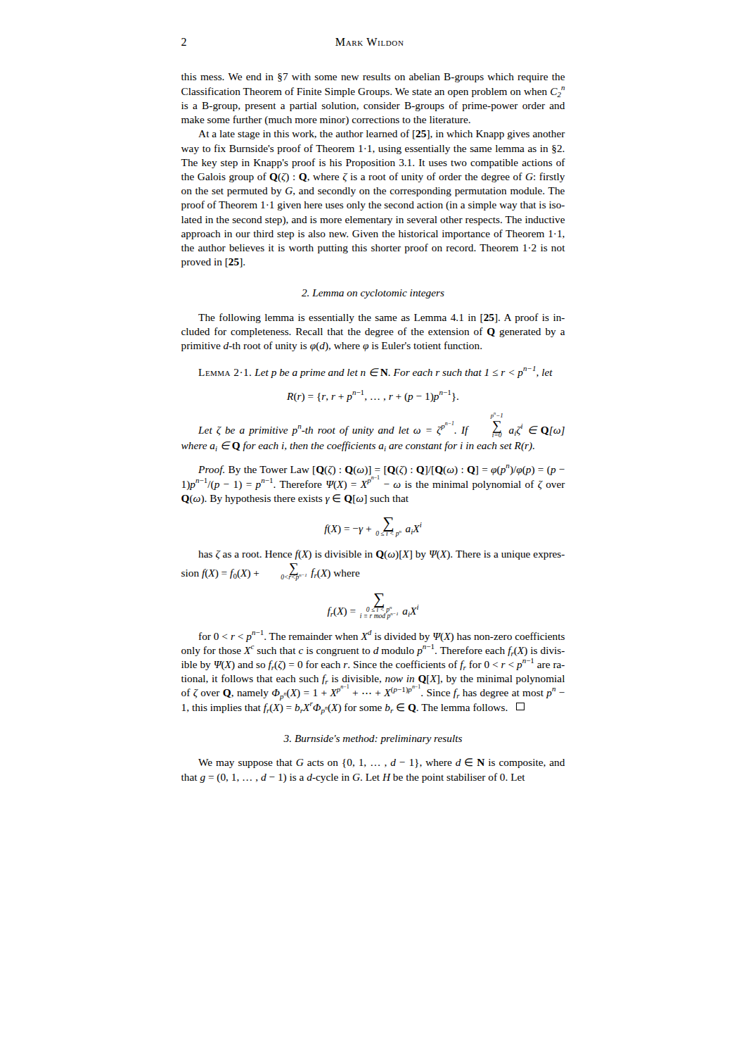2
Mark Wildon
this mess. We end in §7 with some new results on abelian B-groups which require the Classification Theorem of Finite Simple Groups. We state an open problem on when C2n is a B-group, present a partial solution, consider B-groups of prime-power order and make some further (much more minor) corrections to the literature.
At a late stage in this work, the author learned of [25], in which Knapp gives another way to fix Burnside's proof of Theorem 1·1, using essentially the same lemma as in §2. The key step in Knapp's proof is his Proposition 3.1. It uses two compatible actions of the Galois group of Q(ζ) : Q, where ζ is a root of unity of order the degree of G: firstly on the set permuted by G, and secondly on the corresponding permutation module. The proof of Theorem 1·1 given here uses only the second action (in a simple way that is isolated in the second step), and is more elementary in several other respects. The inductive approach in our third step is also new. Given the historical importance of Theorem 1·1, the author believes it is worth putting this shorter proof on record. Theorem 1·2 is not proved in [25].
2. Lemma on cyclotomic integers
The following lemma is essentially the same as Lemma 4.1 in [25]. A proof is included for completeness. Recall that the degree of the extension of Q generated by a primitive d-th root of unity is φ(d), where φ is Euler's totient function.
Lemma 2·1. Let p be a prime and let n ∈ N. For each r such that 1 ≤ r < pn−1, let
R(r) = {r, r + pn−1, … , r + (p − 1)pn−1}.
Let ζ be a primitive pn-th root of unity and let ω = ζpn−1. If pn−1∑i=0 aiζi ∈ Q[ω] where ai ∈ Q for each i, then the coefficients ai are constant for i in each set R(r).
Proof. By the Tower Law [Q(ζ) : Q(ω)] = [Q(ζ) : Q]/[Q(ω) : Q] = φ(pn)/φ(p) = (p − 1)pn−1/(p − 1) = pn−1. Therefore Ψ(X) = Xpn−1 − ω is the minimal polynomial of ζ over Q(ω). By hypothesis there exists γ ∈ Q[ω] such that
f(X) = −γ + ∑0 ≤ i < pn aiXi
has ζ as a root. Hence f(X) is divisible in Q(ω)[X] by Ψ(X). There is a unique expression f(X) = f0(X) + ∑0<r<pn−1 fr(X) where
fr(X) = ∑0 ≤ i < pn i ≡ r mod pn−1 aiXi
for 0 < r < pn−1. The remainder when Xd is divided by Ψ(X) has non-zero coefficients only for those Xc such that c is congruent to d modulo pn−1. Therefore each fr(X) is divisible by Ψ(X) and so fr(ζ) = 0 for each r. Since the coefficients of fr for 0 < r < pn−1 are rational, it follows that each such fr is divisible, now in Q[X], by the minimal polynomial of ζ over Q, namely Φpn(X) = 1 + Xpn−1 + ⋯ + X(p−1)pn−1. Since fr has degree at most pn − 1, this implies that fr(X) = brXrΦpn(X) for some br ∈ Q. The lemma follows.
3. Burnside's method: preliminary results
We may suppose that G acts on {0, 1, … , d − 1}, where d ∈ N is composite, and that g = (0, 1, … , d − 1) is a d-cycle in G. Let H be the point stabiliser of 0. Let